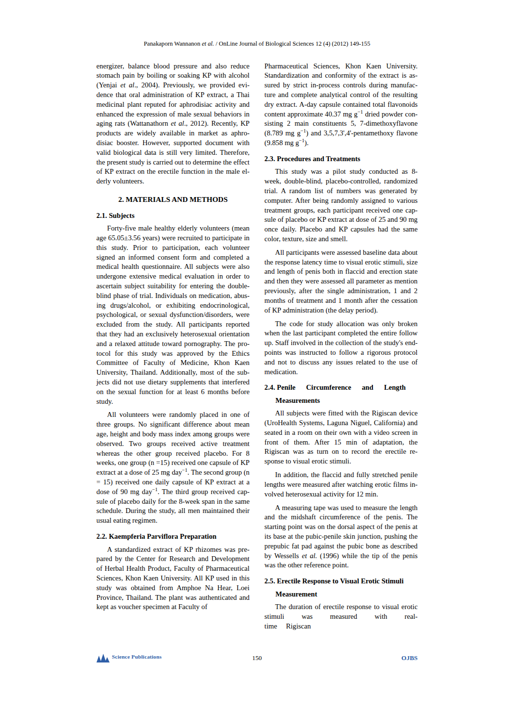Panakaporn Wannanon et al. / OnLine Journal of Biological Sciences 12 (4) (2012) 149-155
energizer, balance blood pressure and also reduce stomach pain by boiling or soaking KP with alcohol (Yenjai et al., 2004). Previously, we provided evidence that oral administration of KP extract, a Thai medicinal plant reputed for aphrodisiac activity and enhanced the expression of male sexual behaviors in aging rats (Wattanathorn et al., 2012). Recently, KP products are widely available in market as aphrodisiac booster. However, supported document with valid biological data is still very limited. Therefore, the present study is carried out to determine the effect of KP extract on the erectile function in the male elderly volunteers.
2. MATERIALS AND METHODS
2.1. Subjects
Forty-five male healthy elderly volunteers (mean age 65.05±3.56 years) were recruited to participate in this study. Prior to participation, each volunteer signed an informed consent form and completed a medical health questionnaire. All subjects were also undergone extensive medical evaluation in order to ascertain subject suitability for entering the double-blind phase of trial. Individuals on medication, abusing drugs/alcohol, or exhibiting endocrinological, psychological, or sexual dysfunction/disorders, were excluded from the study. All participants reported that they had an exclusively heterosexual orientation and a relaxed attitude toward pornography. The protocol for this study was approved by the Ethics Committee of Faculty of Medicine, Khon Kaen University, Thailand. Additionally, most of the subjects did not use dietary supplements that interfered on the sexual function for at least 6 months before study.
All volunteers were randomly placed in one of three groups. No significant difference about mean age, height and body mass index among groups were observed. Two groups received active treatment whereas the other group received placebo. For 8 weeks, one group (n =15) received one capsule of KP extract at a dose of 25 mg day−1. The second group (n = 15) received one daily capsule of KP extract at a dose of 90 mg day−1. The third group received capsule of placebo daily for the 8-week span in the same schedule. During the study, all men maintained their usual eating regimen.
2.2. Kaempferia Parviflora Preparation
A standardized extract of KP rhizomes was prepared by the Center for Research and Development of Herbal Health Product, Faculty of Pharmaceutical Sciences, Khon Kaen University. All KP used in this study was obtained from Amphoe Na Hear, Loei Province, Thailand. The plant was authenticated and kept as voucher specimen at Faculty of
Pharmaceutical Sciences, Khon Kaen University. Standardization and conformity of the extract is assured by strict in-process controls during manufacture and complete analytical control of the resulting dry extract. A-day capsule contained total flavonoids content approximate 40.37 mg g−1 dried powder consisting 2 main constituents 5, 7-dimethoxyflavone (8.789 mg g−1) and 3,5,7,3',4'-pentamethoxy flavone (9.858 mg g−1).
2.3. Procedures and Treatments
This study was a pilot study conducted as 8-week, double-blind, placebo-controlled, randomized trial. A random list of numbers was generated by computer. After being randomly assigned to various treatment groups, each participant received one capsule of placebo or KP extract at dose of 25 and 90 mg once daily. Placebo and KP capsules had the same color, texture, size and smell.
All participants were assessed baseline data about the response latency time to visual erotic stimuli, size and length of penis both in flaccid and erection state and then they were assessed all parameter as mention previously, after the single administration, 1 and 2 months of treatment and 1 month after the cessation of KP administration (the delay period).
The code for study allocation was only broken when the last participant completed the entire follow up. Staff involved in the collection of the study's endpoints was instructed to follow a rigorous protocol and not to discuss any issues related to the use of medication.
2.4. Penile Circumference and Length
Measurements
All subjects were fitted with the Rigiscan device (UroHealth Systems, Laguna Niguel, California) and seated in a room on their own with a video screen in front of them. After 15 min of adaptation, the Rigiscan was as turn on to record the erectile response to visual erotic stimuli.
In addition, the flaccid and fully stretched penile lengths were measured after watching erotic films involved heterosexual activity for 12 min.
A measuring tape was used to measure the length and the midshaft circumference of the penis. The starting point was on the dorsal aspect of the penis at its base at the pubic-penile skin junction, pushing the prepubic fat pad against the pubic bone as described by Wessells et al. (1996) while the tip of the penis was the other reference point.
2.5. Erectile Response to Visual Erotic Stimuli
Measurement
The duration of erectile response to visual erotic stimuli was measured with real-time Rigiscan
Science Publications
150
OJBS